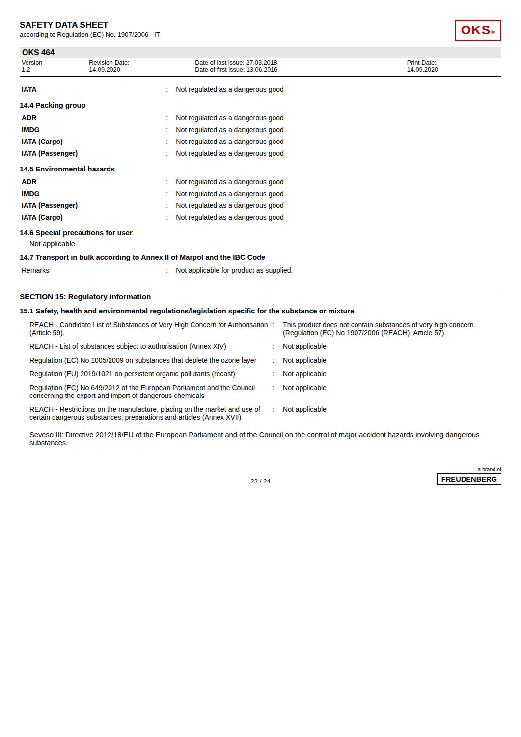SAFETY DATA SHEET
according to Regulation (EC) No. 1907/2006 - IT
OKS®
OKS 464
| Version 1.2 | Revision Date: 14.09.2020 | Date of last issue: 27.03.2018 Date of first issue: 13.06.2016 | Print Date: 14.09.2020 |
| IATA | : | Not regulated as a dangerous good |
14.4 Packing group
| ADR | : | Not regulated as a dangerous good |
| IMDG | : | Not regulated as a dangerous good |
| IATA (Cargo) | : | Not regulated as a dangerous good |
| IATA (Passenger) | : | Not regulated as a dangerous good |
14.5 Environmental hazards
| ADR | : | Not regulated as a dangerous good |
| IMDG | : | Not regulated as a dangerous good |
| IATA (Passenger) | : | Not regulated as a dangerous good |
| IATA (Cargo) | : | Not regulated as a dangerous good |
14.6 Special precautions for user
Not applicable
14.7 Transport in bulk according to Annex II of Marpol and the IBC Code
| Remarks | : | Not applicable for product as supplied. |
SECTION 15: Regulatory information
15.1 Safety, health and environmental regulations/legislation specific for the substance or mixture
| REACH - Candidate List of Substances of Very High Concern for Authorisation (Article 59). | : | This product does not contain substances of very high concern (Regulation (EC) No 1907/2006 (REACH), Article 57). |
| REACH - List of substances subject to authorisation (Annex XIV) | : | Not applicable |
| Regulation (EC) No 1005/2009 on substances that deplete the ozone layer | : | Not applicable |
| Regulation (EU) 2019/1021 on persistent organic pollutants (recast) | : | Not applicable |
| Regulation (EC) No 649/2012 of the European Parliament and the Council concerning the export and import of dangerous chemicals | : | Not applicable |
| REACH - Restrictions on the manufacture, placing on the market and use of certain dangerous substances, preparations and articles (Annex XVII) | : | Not applicable |
Seveso III: Directive 2012/18/EU of the European Parliament and of the Council on the control of major-accident hazards involving dangerous substances.
22 / 24
a brand of
FREUDENBERG